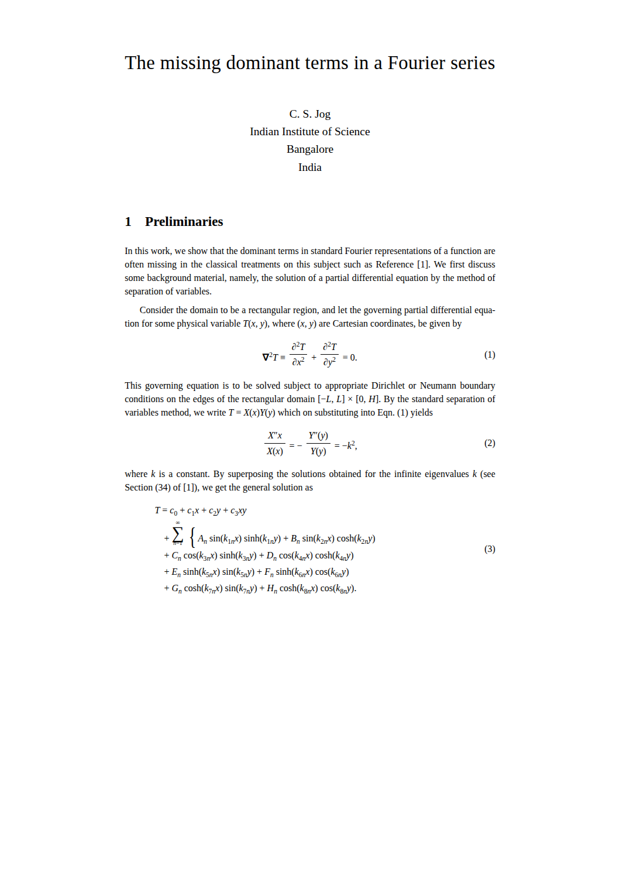The missing dominant terms in a Fourier series
C. S. Jog
Indian Institute of Science
Bangalore
India
1 Preliminaries
In this work, we show that the dominant terms in standard Fourier representations of a function are often missing in the classical treatments on this subject such as Reference [1]. We first discuss some background material, namely, the solution of a partial differential equation by the method of separation of variables.
Consider the domain to be a rectangular region, and let the governing partial differential equation for some physical variable T(x, y), where (x, y) are Cartesian coordinates, be given by
∇2T ≡ ∂2T∂x2 + ∂2T∂y2 = 0.
(1)
This governing equation is to be solved subject to appropriate Dirichlet or Neumann boundary conditions on the edges of the rectangular domain [−L, L] × [0, H]. By the standard separation of variables method, we write T = X(x)Y(y) which on substituting into Eqn. (1) yields
X″x X(x) = − Y″(y) Y(y) = −k2,
(2)
where k is a constant. By superposing the solutions obtained for the infinite eigenvalues k (see Section (34) of [1]), we get the general solution as
T = c0 + c1x + c2y + c3xy
+ ∞∑n=1{An sin(k1nx) sinh(k1ny) + Bn sin(k2nx) cosh(k2ny)
+ Cn cos(k3nx) sinh(k3ny) + Dn cos(k4nx) cosh(k4ny)
+ En sinh(k5nx) sin(k5ny) + Fn sinh(k6nx) cos(k6ny)
+ Gn cosh(k7nx) sin(k7ny) + Hn cosh(k8nx) cos(k8ny).
(3)